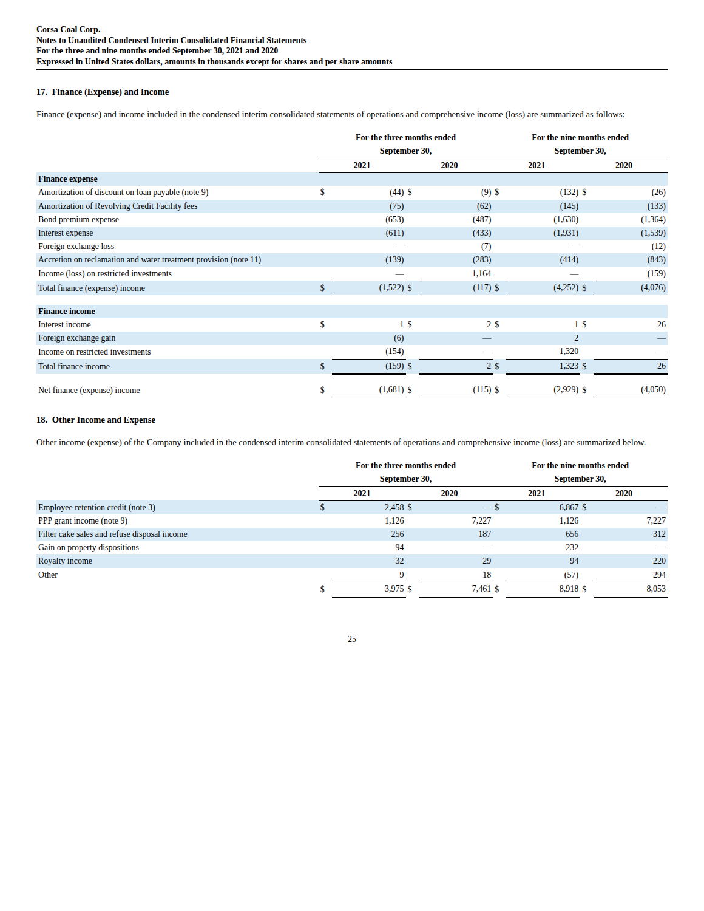Corsa Coal Corp.
Notes to Unaudited Condensed Interim Consolidated Financial Statements
For the three and nine months ended September 30, 2021 and 2020
Expressed in United States dollars, amounts in thousands except for shares and per share amounts
17. Finance (Expense) and Income
Finance (expense) and income included in the condensed interim consolidated statements of operations and comprehensive income (loss) are summarized as follows:
| | For the three months ended | For the nine months ended |
| --- | --- | --- |
| | September 30, | September 30, |
| | 2021 | 2020 | 2021 | 2020 |
| Finance expense | | | | | | | | |
| Amortization of discount on loan payable (note 9) | $ | (44) | $ | (9) | $ | (132) | $ | (26) |
| Amortization of Revolving Credit Facility fees | | (75) | | (62) | | (145) | | (133) |
| Bond premium expense | | (653) | | (487) | | (1,630) | | (1,364) |
| Interest expense | | (611) | | (433) | | (1,931) | | (1,539) |
| Foreign exchange loss | | — | | (7) | | — | | (12) |
| Accretion on reclamation and water treatment provision (note 11) | | (139) | | (283) | | (414) | | (843) |
| Income (loss) on restricted investments | | — | | 1,164 | | — | | (159) |
| Total finance (expense) income | $ | (1,522) | $ | (117) | $ | (4,252) | $ | (4,076) |
| Finance income | | | | | | | | |
| Interest income | $ | 1 | $ | 2 | $ | 1 | $ | 26 |
| Foreign exchange gain | | (6) | | — | | 2 | | — |
| Income on restricted investments | | (154) | | — | | 1,320 | | — |
| Total finance income | $ | (159) | $ | 2 | $ | 1,323 | $ | 26 |
| Net finance (expense) income | $ | (1,681) | $ | (115) | $ | (2,929) | $ | (4,050) |
18. Other Income and Expense
Other income (expense) of the Company included in the condensed interim consolidated statements of operations and comprehensive income (loss) are summarized below.
| | For the three months ended | For the nine months ended |
| --- | --- | --- |
| | September 30, | September 30, |
| | 2021 | 2020 | 2021 | 2020 |
| Employee retention credit (note 3) | $ | 2,458 | $ | — | $ | 6,867 | $ | — |
| PPP grant income (note 9) | | 1,126 | | 7,227 | | 1,126 | | 7,227 |
| Filter cake sales and refuse disposal income | | 256 | | 187 | | 656 | | 312 |
| Gain on property dispositions | | 94 | | — | | 232 | | — |
| Royalty income | | 32 | | 29 | | 94 | | 220 |
| Other | | 9 | | 18 | | (57) | | 294 |
| | $ | 3,975 | $ | 7,461 | $ | 8,918 | $ | 8,053 |
25